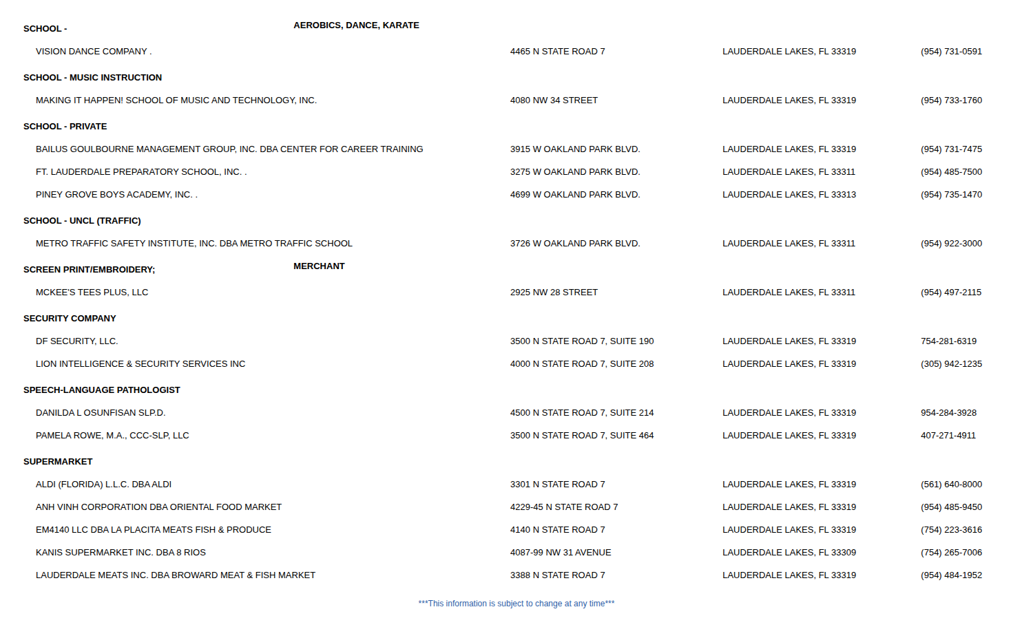| SCHOOL - | AEROBICS, DANCE, KARATE | | | |
| VISION DANCE COMPANY . | 4465 N STATE ROAD 7 | LAUDERDALE LAKES, FL 33319 | (954) 731-0591 |
| SCHOOL - MUSIC INSTRUCTION | | | |
| MAKING IT HAPPEN! SCHOOL OF MUSIC AND TECHNOLOGY, INC. | 4080 NW 34 STREET | LAUDERDALE LAKES, FL 33319 | (954) 733-1760 |
| SCHOOL - PRIVATE | | | |
| BAILUS GOULBOURNE MANAGEMENT GROUP, INC. DBA CENTER FOR CAREER TRAINING | 3915 W OAKLAND PARK BLVD. | LAUDERDALE LAKES, FL 33319 | (954) 731-7475 |
| FT. LAUDERDALE PREPARATORY SCHOOL, INC. . | 3275 W OAKLAND PARK BLVD. | LAUDERDALE LAKES, FL 33311 | (954) 485-7500 |
| PINEY GROVE BOYS ACADEMY, INC. . | 4699 W OAKLAND PARK BLVD. | LAUDERDALE LAKES, FL 33313 | (954) 735-1470 |
| SCHOOL - UNCL (TRAFFIC) | | | |
| METRO TRAFFIC SAFETY INSTITUTE, INC. DBA METRO TRAFFIC SCHOOL | 3726 W OAKLAND PARK BLVD. | LAUDERDALE LAKES, FL 33311 | (954) 922-3000 |
| SCREEN PRINT/EMBROIDERY; | MERCHANT | | | |
| MCKEE'S TEES PLUS, LLC | 2925 NW 28 STREET | LAUDERDALE LAKES, FL 33311 | (954) 497-2115 |
| SECURITY COMPANY | | | |
| DF SECURITY, LLC. | 3500 N STATE ROAD 7, SUITE 190 | LAUDERDALE LAKES, FL 33319 | 754-281-6319 |
| LION INTELLIGENCE & SECURITY SERVICES INC | 4000 N STATE ROAD 7, SUITE 208 | LAUDERDALE LAKES, FL 33319 | (305) 942-1235 |
| SPEECH-LANGUAGE PATHOLOGIST | | | |
| DANILDA L OSUNFISAN SLP.D. | 4500 N STATE ROAD 7, SUITE 214 | LAUDERDALE LAKES, FL 33319 | 954-284-3928 |
| PAMELA ROWE, M.A., CCC-SLP, LLC | 3500 N STATE ROAD 7, SUITE 464 | LAUDERDALE LAKES, FL 33319 | 407-271-4911 |
| SUPERMARKET | | | |
| ALDI (FLORIDA) L.L.C. DBA ALDI | 3301 N STATE ROAD 7 | LAUDERDALE LAKES, FL 33319 | (561) 640-8000 |
| ANH VINH CORPORATION DBA ORIENTAL FOOD MARKET | 4229-45 N STATE ROAD 7 | LAUDERDALE LAKES, FL 33319 | (954) 485-9450 |
| EM4140 LLC DBA LA PLACITA MEATS FISH & PRODUCE | 4140 N STATE ROAD 7 | LAUDERDALE LAKES, FL 33319 | (754) 223-3616 |
| KANIS SUPERMARKET INC. DBA 8 RIOS | 4087-99 NW 31 AVENUE | LAUDERDALE LAKES, FL 33309 | (754) 265-7006 |
| LAUDERDALE MEATS INC. DBA BROWARD MEAT & FISH MARKET | 3388 N STATE ROAD 7 | LAUDERDALE LAKES, FL 33319 | (954) 484-1952 |
***This information is subject to change at any time***